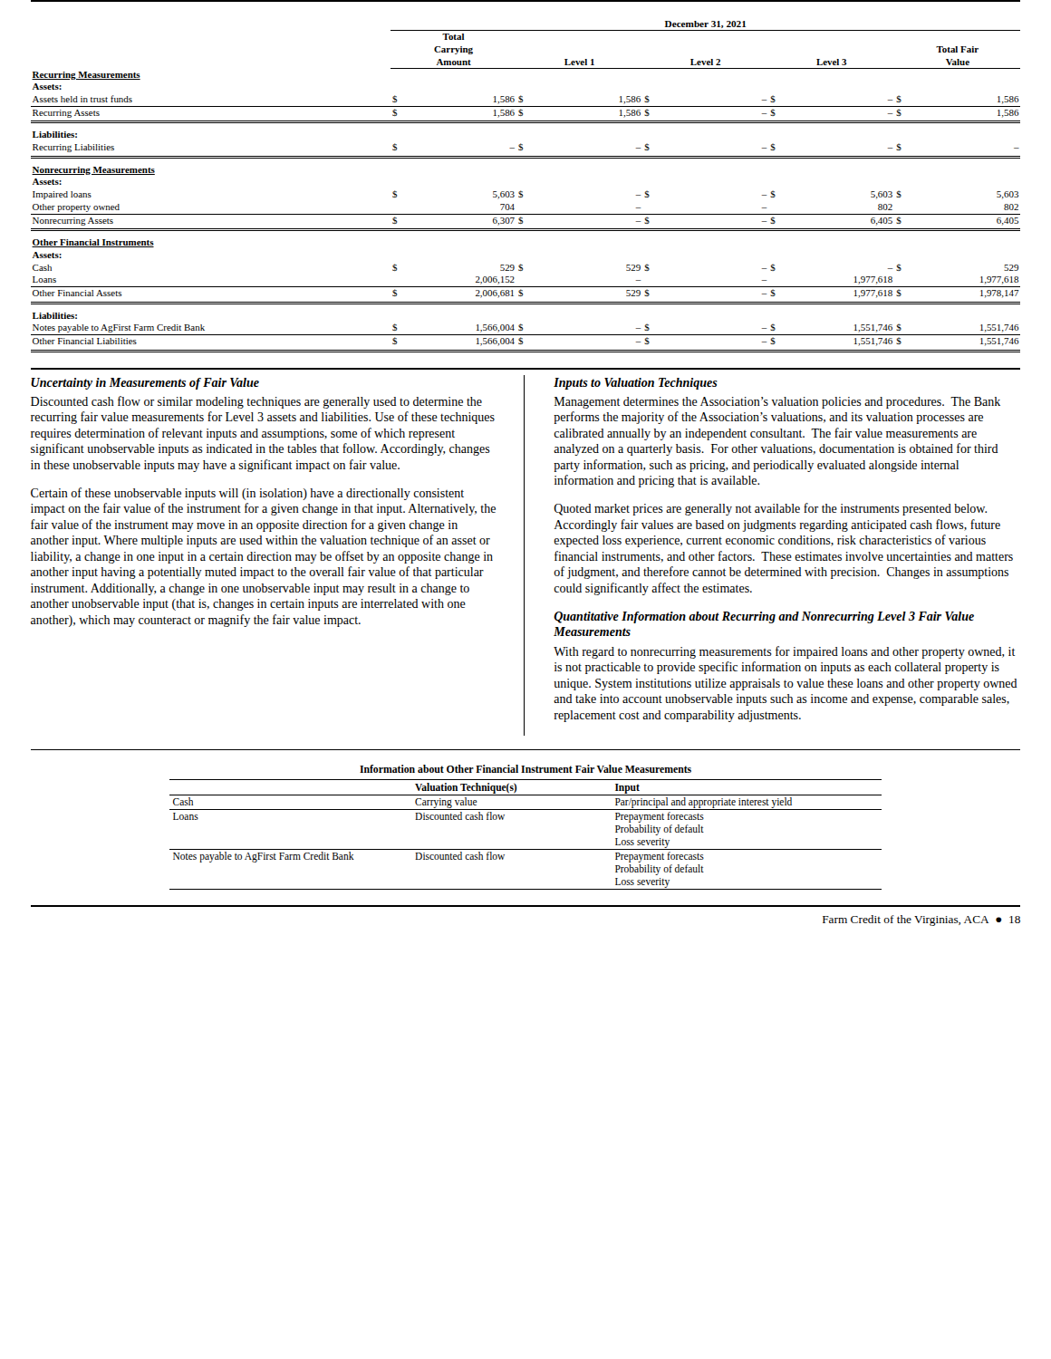| | December 31, 2021 |
| | Total Carrying Amount | Level 1 | Level 2 | Level 3 | Total Fair Value |
| Recurring Measurements | |
| Assets: | |
| Assets held in trust funds | $ | 1,586 | $ | 1,586 | $ | – | $ | – | $ | 1,586 |
| Recurring Assets | $ | 1,586 | $ | 1,586 | $ | – | $ | – | $ | 1,586 |
| Liabilities: | |
| Recurring Liabilities | $ | – | $ | – | $ | – | $ | – | $ | – |
| Nonrecurring Measurements | |
| Assets: | |
| Impaired loans | $ | 5,603 | $ | – | $ | – | $ | 5,603 | $ | 5,603 |
| Other property owned | | 704 | | – | | – | | 802 | | 802 |
| Nonrecurring Assets | $ | 6,307 | $ | – | $ | – | $ | 6,405 | $ | 6,405 |
| Other Financial Instruments | |
| Assets: | |
| Cash | $ | 529 | $ | 529 | $ | – | $ | – | $ | 529 |
| Loans | | 2,006,152 | | – | | – | | 1,977,618 | | 1,977,618 |
| Other Financial Assets | $ | 2,006,681 | $ | 529 | $ | – | $ | 1,977,618 | $ | 1,978,147 |
| Liabilities: | |
| Notes payable to AgFirst Farm Credit Bank | $ | 1,566,004 | $ | – | $ | – | $ | 1,551,746 | $ | 1,551,746 |
| Other Financial Liabilities | $ | 1,566,004 | $ | – | $ | – | $ | 1,551,746 | $ | 1,551,746 |
Uncertainty in Measurements of Fair Value
Discounted cash flow or similar modeling techniques are generally used to determine the recurring fair value measurements for Level 3 assets and liabilities. Use of these techniques requires determination of relevant inputs and assumptions, some of which represent significant unobservable inputs as indicated in the tables that follow. Accordingly, changes in these unobservable inputs may have a significant impact on fair value.
Certain of these unobservable inputs will (in isolation) have a directionally consistent impact on the fair value of the instrument for a given change in that input. Alternatively, the fair value of the instrument may move in an opposite direction for a given change in another input. Where multiple inputs are used within the valuation technique of an asset or liability, a change in one input in a certain direction may be offset by an opposite change in another input having a potentially muted impact to the overall fair value of that particular instrument. Additionally, a change in one unobservable input may result in a change to another unobservable input (that is, changes in certain inputs are interrelated with one another), which may counteract or magnify the fair value impact.
Inputs to Valuation Techniques
Management determines the Association’s valuation policies and procedures. The Bank performs the majority of the Association’s valuations, and its valuation processes are calibrated annually by an independent consultant. The fair value measurements are analyzed on a quarterly basis. For other valuations, documentation is obtained for third party information, such as pricing, and periodically evaluated alongside internal information and pricing that is available.
Quoted market prices are generally not available for the instruments presented below. Accordingly fair values are based on judgments regarding anticipated cash flows, future expected loss experience, current economic conditions, risk characteristics of various financial instruments, and other factors. These estimates involve uncertainties and matters of judgment, and therefore cannot be determined with precision. Changes in assumptions could significantly affect the estimates.
Quantitative Information about Recurring and Nonrecurring Level 3 Fair Value Measurements
With regard to nonrecurring measurements for impaired loans and other property owned, it is not practicable to provide specific information on inputs as each collateral property is unique. System institutions utilize appraisals to value these loans and other property owned and take into account unobservable inputs such as income and expense, comparable sales, replacement cost and comparability adjustments.
Information about Other Financial Instrument Fair Value Measurements
| | Valuation Technique(s) | Input |
| --- | --- | --- |
| Cash | Carrying value | Par/principal and appropriate interest yield |
| Loans | Discounted cash flow | Prepayment forecasts |
| | | Probability of default |
| | | Loss severity |
| Notes payable to AgFirst Farm Credit Bank | Discounted cash flow | Prepayment forecasts |
| | | Probability of default |
| | | Loss severity |
Farm Credit of the Virginias, ACA ● 18